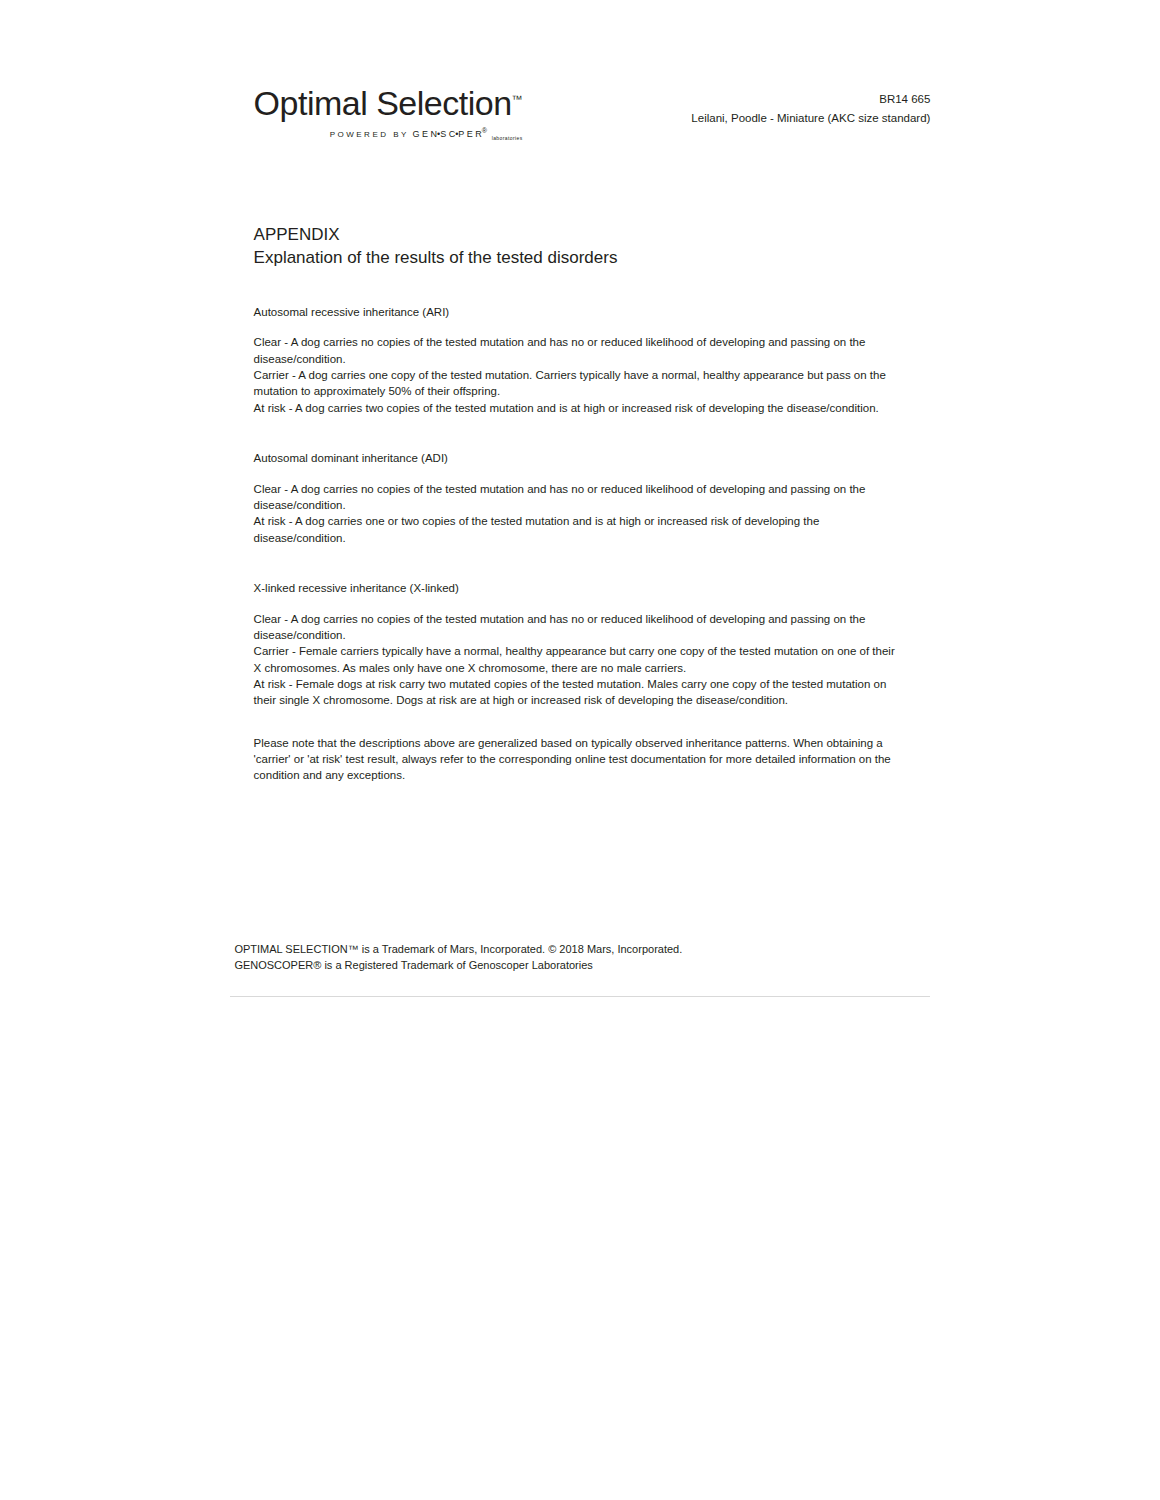Optimal Selection™
POWERED BY G E N•S C•P E R® laboratories
BR14 665
Leilani, Poodle - Miniature (AKC size standard)
APPENDIX
Explanation of the results of the tested disorders
Autosomal recessive inheritance (ARI)
Clear - A dog carries no copies of the tested mutation and has no or reduced likelihood of developing and passing on the disease/condition.
Carrier - A dog carries one copy of the tested mutation. Carriers typically have a normal, healthy appearance but pass on the mutation to approximately 50% of their offspring.
At risk - A dog carries two copies of the tested mutation and is at high or increased risk of developing the disease/condition.
Autosomal dominant inheritance (ADI)
Clear - A dog carries no copies of the tested mutation and has no or reduced likelihood of developing and passing on the disease/condition.
At risk - A dog carries one or two copies of the tested mutation and is at high or increased risk of developing the disease/condition.
X-linked recessive inheritance (X-linked)
Clear - A dog carries no copies of the tested mutation and has no or reduced likelihood of developing and passing on the disease/condition.
Carrier - Female carriers typically have a normal, healthy appearance but carry one copy of the tested mutation on one of their X chromosomes. As males only have one X chromosome, there are no male carriers.
At risk - Female dogs at risk carry two mutated copies of the tested mutation. Males carry one copy of the tested mutation on their single X chromosome. Dogs at risk are at high or increased risk of developing the disease/condition.
Please note that the descriptions above are generalized based on typically observed inheritance patterns. When obtaining a 'carrier' or 'at risk' test result, always refer to the corresponding online test documentation for more detailed information on the condition and any exceptions.
OPTIMAL SELECTION™ is a Trademark of Mars, Incorporated. © 2018 Mars, Incorporated.
GENOSCOPER® is a Registered Trademark of Genoscoper Laboratories